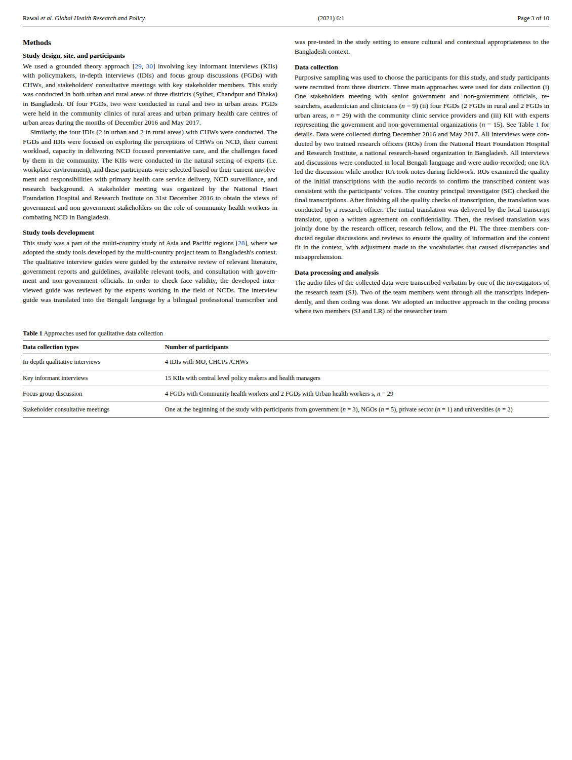Rawal et al. Global Health Research and Policy
(2021) 6:1
Page 3 of 10
Methods
Study design, site, and participants
We used a grounded theory approach [29, 30] involving key informant interviews (KIIs) with policymakers, in-depth interviews (IDIs) and focus group discussions (FGDs) with CHWs, and stakeholders' consultative meetings with key stakeholder members. This study was conducted in both urban and rural areas of three districts (Sylhet, Chandpur and Dhaka) in Bangladesh. Of four FGDs, two were conducted in rural and two in urban areas. FGDs were held in the community clinics of rural areas and urban primary health care centres of urban areas during the months of December 2016 and May 2017.
Similarly, the four IDIs (2 in urban and 2 in rural areas) with CHWs were conducted. The FGDs and IDIs were focused on exploring the perceptions of CHWs on NCD, their current workload, capacity in delivering NCD focused preventative care, and the challenges faced by them in the community. The KIIs were conducted in the natural setting of experts (i.e. workplace environment), and these participants were selected based on their current involvement and responsibilities with primary health care service delivery, NCD surveillance, and research background. A stakeholder meeting was organized by the National Heart Foundation Hospital and Research Institute on 31st December 2016 to obtain the views of government and non-government stakeholders on the role of community health workers in combating NCD in Bangladesh.
Study tools development
This study was a part of the multi-country study of Asia and Pacific regions [28], where we adopted the study tools developed by the multi-country project team to Bangladesh's context. The qualitative interview guides were guided by the extensive review of relevant literature, government reports and guidelines, available relevant tools, and consultation with government and non-government officials. In order to check face validity, the developed interviewed guide was reviewed by the experts working in the field of NCDs. The interview guide was translated into the Bengali language by a bilingual professional transcriber and was pre-tested in the study setting to ensure cultural and contextual appropriateness to the Bangladesh context.
Data collection
Purposive sampling was used to choose the participants for this study, and study participants were recruited from three districts. Three main approaches were used for data collection (i) One stakeholders meeting with senior government and non-government officials, researchers, academician and clinicians (n = 9) (ii) four FGDs (2 FGDs in rural and 2 FGDs in urban areas, n = 29) with the community clinic service providers and (iii) KII with experts representing the government and non-governmental organizations (n = 15). See Table 1 for details. Data were collected during December 2016 and May 2017. All interviews were conducted by two trained research officers (ROs) from the National Heart Foundation Hospital and Research Institute, a national research-based organization in Bangladesh. All interviews and discussions were conducted in local Bengali language and were audio-recorded; one RA led the discussion while another RA took notes during fieldwork. ROs examined the quality of the initial transcriptions with the audio records to confirm the transcribed content was consistent with the participants' voices. The country principal investigator (SC) checked the final transcriptions. After finishing all the quality checks of transcription, the translation was conducted by a research officer. The initial translation was delivered by the local transcript translator, upon a written agreement on confidentiality. Then, the revised translation was jointly done by the research officer, research fellow, and the PI. The three members conducted regular discussions and reviews to ensure the quality of information and the content fit in the context, with adjustment made to the vocabularies that caused discrepancies and misapprehension.
Data processing and analysis
The audio files of the collected data were transcribed verbatim by one of the investigators of the research team (SJ). Two of the team members went through all the transcripts independently, and then coding was done. We adopted an inductive approach in the coding process where two members (SJ and LR) of the researcher team
Table 1 Approaches used for qualitative data collection
| Data collection types | Number of participants |
| --- | --- |
| In-depth qualitative interviews | 4 IDIs with MO, CHCPs /CHWs |
| Key informant interviews | 15 KIIs with central level policy makers and health managers |
| Focus group discussion | 4 FGDs with Community health workers and 2 FGDs with Urban health workers s, n = 29 |
| Stakeholder consultative meetings | One at the beginning of the study with participants from government ( n = 3), NGOs ( n = 5), private sector ( n = 1) and universities ( n = 2) |